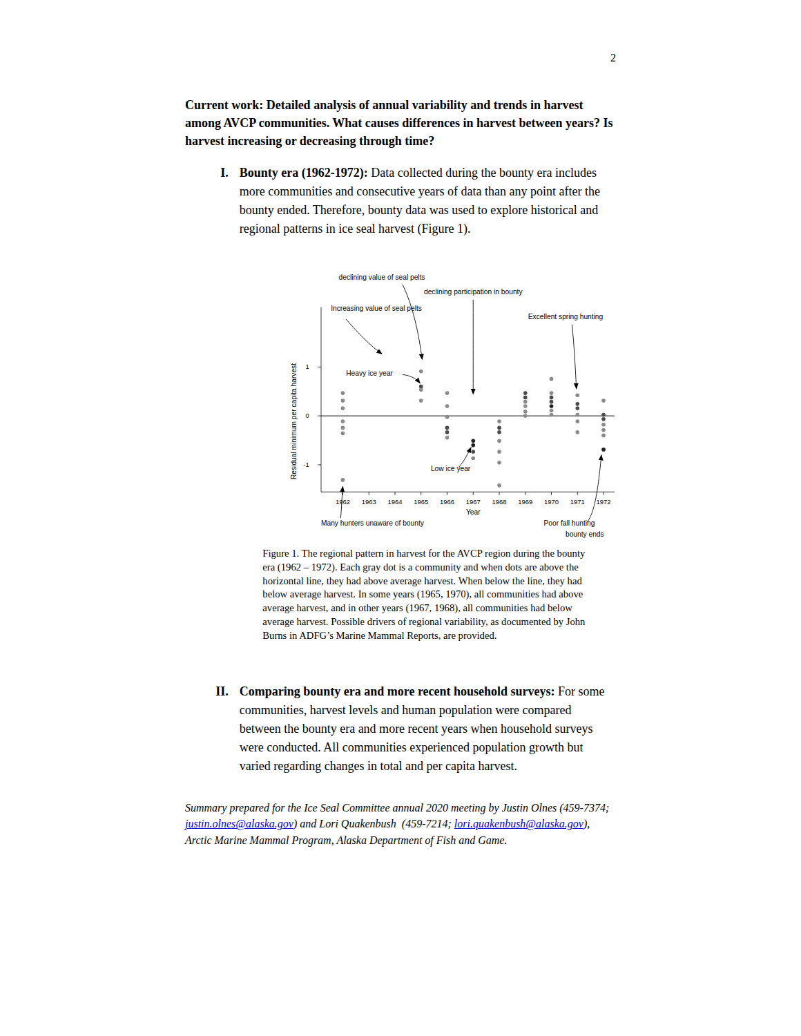2
Current work: Detailed analysis of annual variability and trends in harvest among AVCP communities. What causes differences in harvest between years? Is harvest increasing or decreasing through time?
Bounty era (1962-1972): Data collected during the bounty era includes more communities and consecutive years of data than any point after the bounty ended. Therefore, bounty data was used to explore historical and regional patterns in ice seal harvest (Figure 1).
1 0 -1 Residual minimum per capita harvest 1962 1963 1964 1965 1966 1967 1968 1969 1970 1971 1972 Year declining value of seal pelts declining participation in bounty Increasing value of seal pelts Excellent spring hunting Heavy ice year Low ice year Many hunters unaware of bounty Poor fall hunting bounty ends
Figure 1. The regional pattern in harvest for the AVCP region during the bounty era (1962 – 1972). Each gray dot is a community and when dots are above the horizontal line, they had above average harvest. When below the line, they had below average harvest. In some years (1965, 1970), all communities had above average harvest, and in other years (1967, 1968), all communities had below average harvest. Possible drivers of regional variability, as documented by John Burns in ADFG’s Marine Mammal Reports, are provided.
Comparing bounty era and more recent household surveys: For some communities, harvest levels and human population were compared between the bounty era and more recent years when household surveys were conducted. All communities experienced population growth but varied regarding changes in total and per capita harvest.
Summary prepared for the Ice Seal Committee annual 2020 meeting by Justin Olnes (459-7374; justin.olnes@alaska.gov) and Lori Quakenbush (459-7214; lori.quakenbush@alaska.gov), Arctic Marine Mammal Program, Alaska Department of Fish and Game.